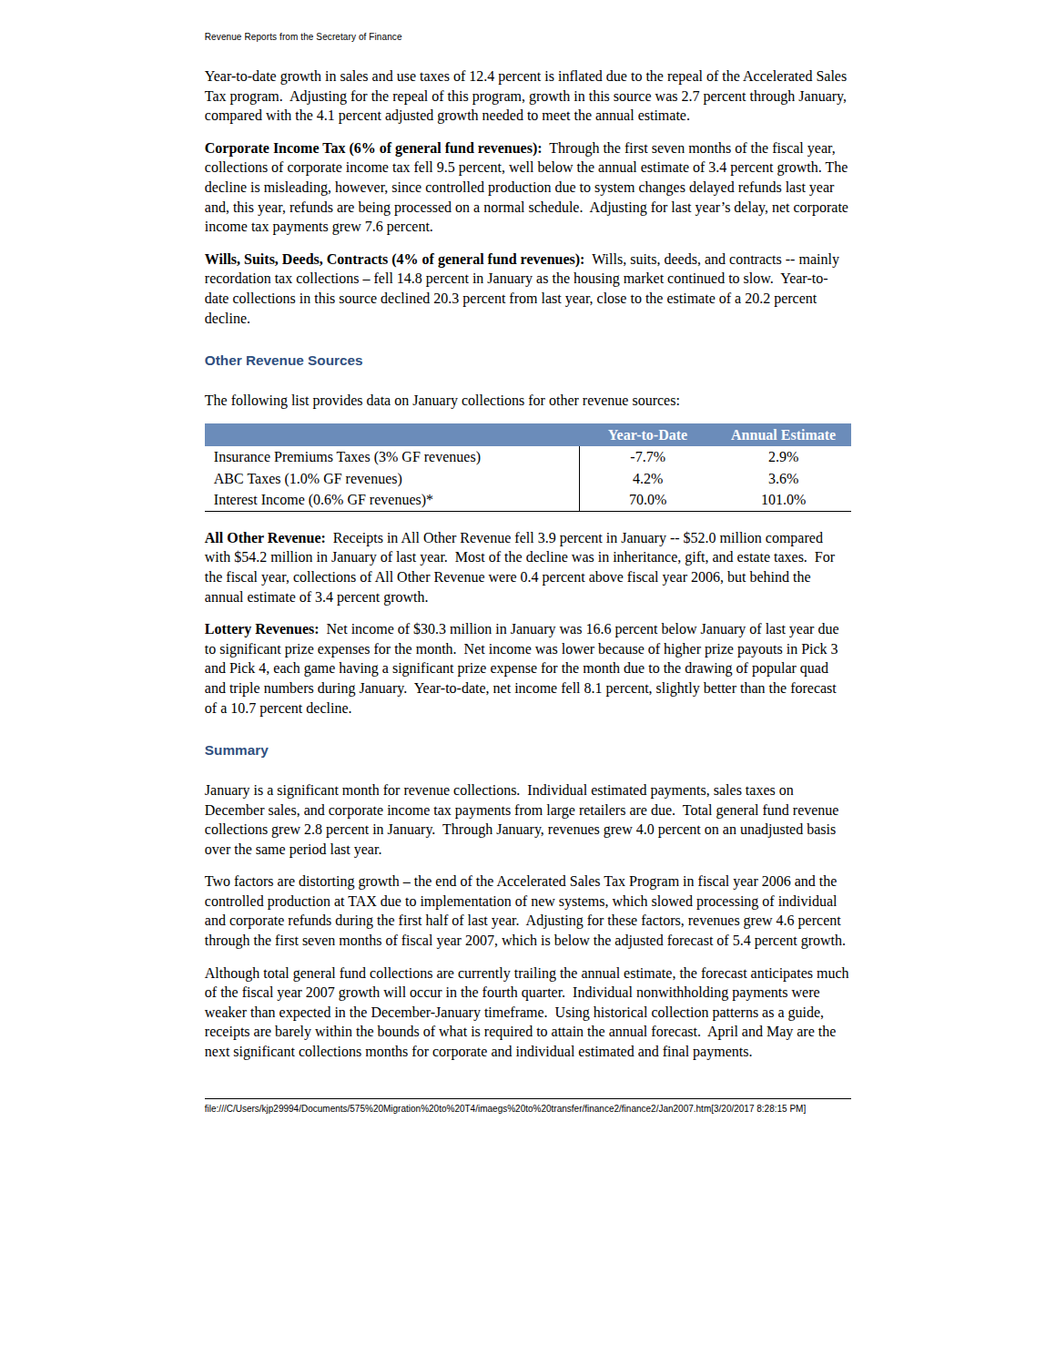Revenue Reports from the Secretary of Finance
Year-to-date growth in sales and use taxes of 12.4 percent is inflated due to the repeal of the Accelerated Sales Tax program. Adjusting for the repeal of this program, growth in this source was 2.7 percent through January, compared with the 4.1 percent adjusted growth needed to meet the annual estimate.
Corporate Income Tax (6% of general fund revenues): Through the first seven months of the fiscal year, collections of corporate income tax fell 9.5 percent, well below the annual estimate of 3.4 percent growth. The decline is misleading, however, since controlled production due to system changes delayed refunds last year and, this year, refunds are being processed on a normal schedule. Adjusting for last year’s delay, net corporate income tax payments grew 7.6 percent.
Wills, Suits, Deeds, Contracts (4% of general fund revenues): Wills, suits, deeds, and contracts -- mainly recordation tax collections – fell 14.8 percent in January as the housing market continued to slow. Year-to-date collections in this source declined 20.3 percent from last year, close to the estimate of a 20.2 percent decline.
Other Revenue Sources
The following list provides data on January collections for other revenue sources:
| | Year-to-Date | Annual Estimate |
| --- | --- | --- |
| Insurance Premiums Taxes (3% GF revenues) | -7.7% | 2.9% |
| ABC Taxes (1.0% GF revenues) | 4.2% | 3.6% |
| Interest Income (0.6% GF revenues)* | 70.0% | 101.0% |
All Other Revenue: Receipts in All Other Revenue fell 3.9 percent in January -- $52.0 million compared with $54.2 million in January of last year. Most of the decline was in inheritance, gift, and estate taxes. For the fiscal year, collections of All Other Revenue were 0.4 percent above fiscal year 2006, but behind the annual estimate of 3.4 percent growth.
Lottery Revenues: Net income of $30.3 million in January was 16.6 percent below January of last year due to significant prize expenses for the month. Net income was lower because of higher prize payouts in Pick 3 and Pick 4, each game having a significant prize expense for the month due to the drawing of popular quad and triple numbers during January. Year-to-date, net income fell 8.1 percent, slightly better than the forecast of a 10.7 percent decline.
Summary
January is a significant month for revenue collections. Individual estimated payments, sales taxes on December sales, and corporate income tax payments from large retailers are due. Total general fund revenue collections grew 2.8 percent in January. Through January, revenues grew 4.0 percent on an unadjusted basis over the same period last year.
Two factors are distorting growth – the end of the Accelerated Sales Tax Program in fiscal year 2006 and the controlled production at TAX due to implementation of new systems, which slowed processing of individual and corporate refunds during the first half of last year. Adjusting for these factors, revenues grew 4.6 percent through the first seven months of fiscal year 2007, which is below the adjusted forecast of 5.4 percent growth.
Although total general fund collections are currently trailing the annual estimate, the forecast anticipates much of the fiscal year 2007 growth will occur in the fourth quarter. Individual nonwithholding payments were weaker than expected in the December-January timeframe. Using historical collection patterns as a guide, receipts are barely within the bounds of what is required to attain the annual forecast. April and May are the next significant collections months for corporate and individual estimated and final payments.
file:///C/Users/kjp29994/Documents/575%20Migration%20to%20T4/imaegs%20to%20transfer/finance2/finance2/Jan2007.htm[3/20/2017 8:28:15 PM]